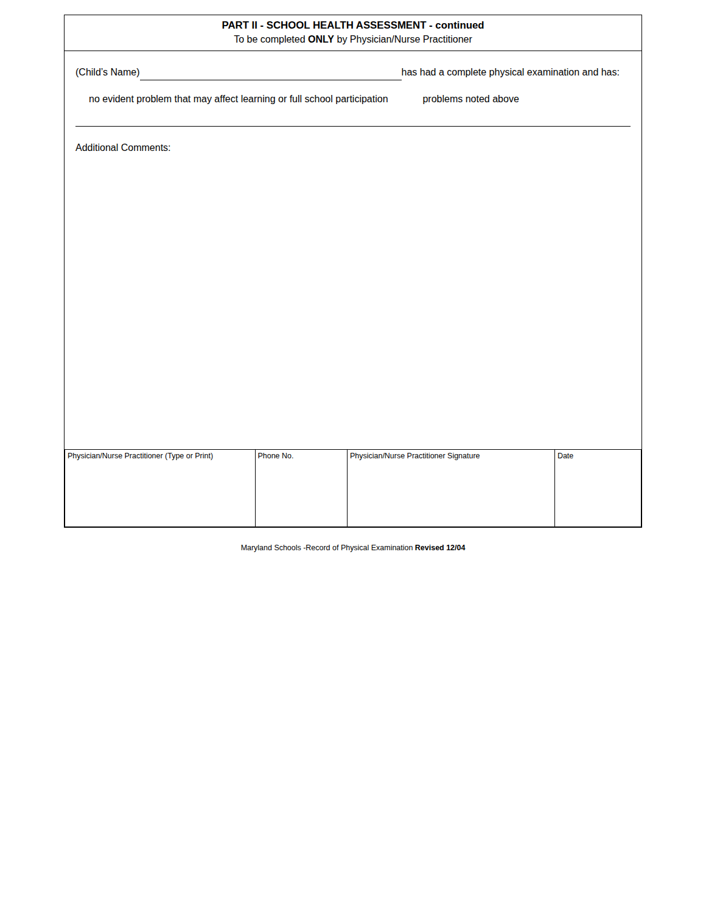PART II - SCHOOL HEALTH ASSESSMENT - continued
To be completed ONLY by Physician/Nurse Practitioner
(Child’s Name) has had a complete physical examination and has:
no evident problem that may affect learning or full school participation problems noted above
Additional Comments:
| Physician/Nurse Practitioner (Type or Print) | Phone No. | Physician/Nurse Practitioner Signature | Date |
Maryland Schools -Record of Physical Examination Revised 12/04